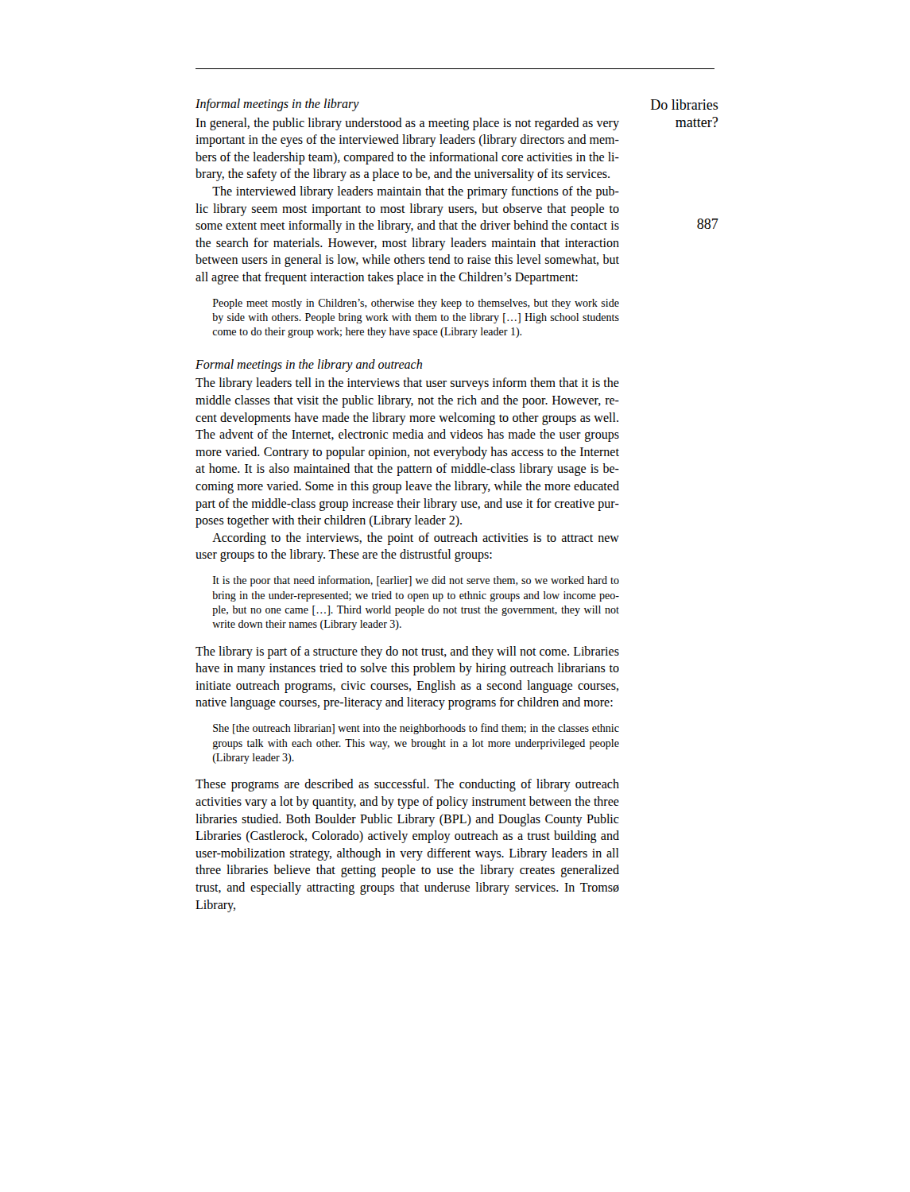Do libraries
matter?
887
Informal meetings in the library
In general, the public library understood as a meeting place is not regarded as very important in the eyes of the interviewed library leaders (library directors and members of the leadership team), compared to the informational core activities in the library, the safety of the library as a place to be, and the universality of its services.
The interviewed library leaders maintain that the primary functions of the public library seem most important to most library users, but observe that people to some extent meet informally in the library, and that the driver behind the contact is the search for materials. However, most library leaders maintain that interaction between users in general is low, while others tend to raise this level somewhat, but all agree that frequent interaction takes place in the Children’s Department:
People meet mostly in Children’s, otherwise they keep to themselves, but they work side by side with others. People bring work with them to the library […] High school students come to do their group work; here they have space (Library leader 1).
Formal meetings in the library and outreach
The library leaders tell in the interviews that user surveys inform them that it is the middle classes that visit the public library, not the rich and the poor. However, recent developments have made the library more welcoming to other groups as well. The advent of the Internet, electronic media and videos has made the user groups more varied. Contrary to popular opinion, not everybody has access to the Internet at home. It is also maintained that the pattern of middle-class library usage is becoming more varied. Some in this group leave the library, while the more educated part of the middle-class group increase their library use, and use it for creative purposes together with their children (Library leader 2).
According to the interviews, the point of outreach activities is to attract new user groups to the library. These are the distrustful groups:
It is the poor that need information, [earlier] we did not serve them, so we worked hard to bring in the under-represented; we tried to open up to ethnic groups and low income people, but no one came […]. Third world people do not trust the government, they will not write down their names (Library leader 3).
The library is part of a structure they do not trust, and they will not come. Libraries have in many instances tried to solve this problem by hiring outreach librarians to initiate outreach programs, civic courses, English as a second language courses, native language courses, pre-literacy and literacy programs for children and more:
She [the outreach librarian] went into the neighborhoods to find them; in the classes ethnic groups talk with each other. This way, we brought in a lot more underprivileged people (Library leader 3).
These programs are described as successful. The conducting of library outreach activities vary a lot by quantity, and by type of policy instrument between the three libraries studied. Both Boulder Public Library (BPL) and Douglas County Public Libraries (Castlerock, Colorado) actively employ outreach as a trust building and user-mobilization strategy, although in very different ways. Library leaders in all three libraries believe that getting people to use the library creates generalized trust, and especially attracting groups that underuse library services. In Tromsø Library,